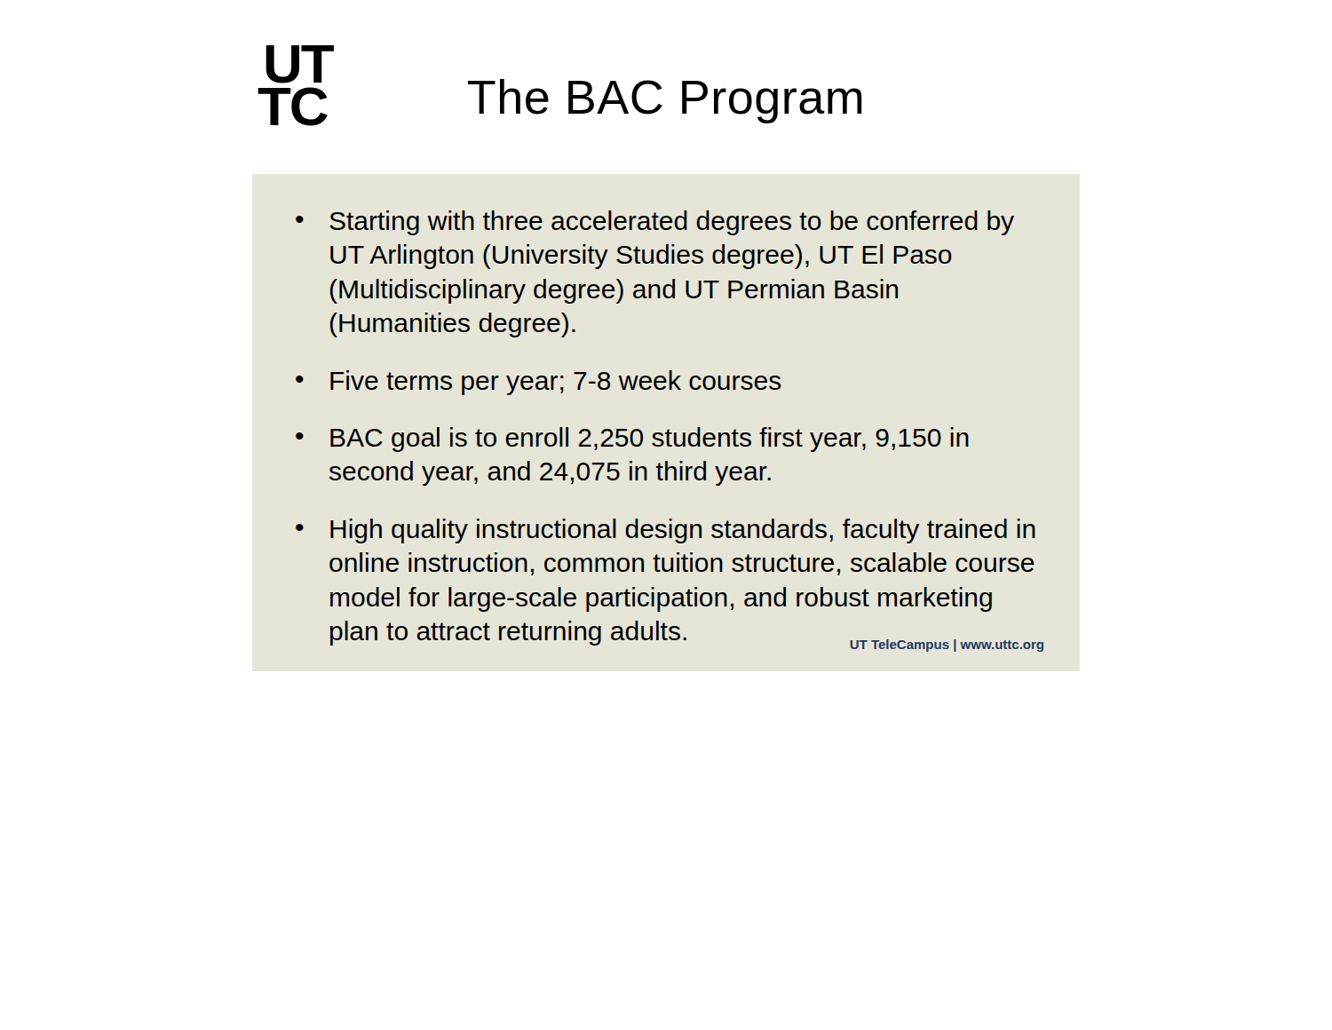UT TC
The BAC Program
Starting with three accelerated degrees to be conferred by UT Arlington (University Studies degree), UT El Paso (Multidisciplinary degree) and UT Permian Basin (Humanities degree).
Five terms per year; 7-8 week courses
BAC goal is to enroll 2,250 students first year, 9,150 in second year, and 24,075 in third year.
High quality instructional design standards, faculty trained in online instruction, common tuition structure, scalable course model for large-scale participation, and robust marketing plan to attract returning adults.
UT TeleCampus | www.uttc.org